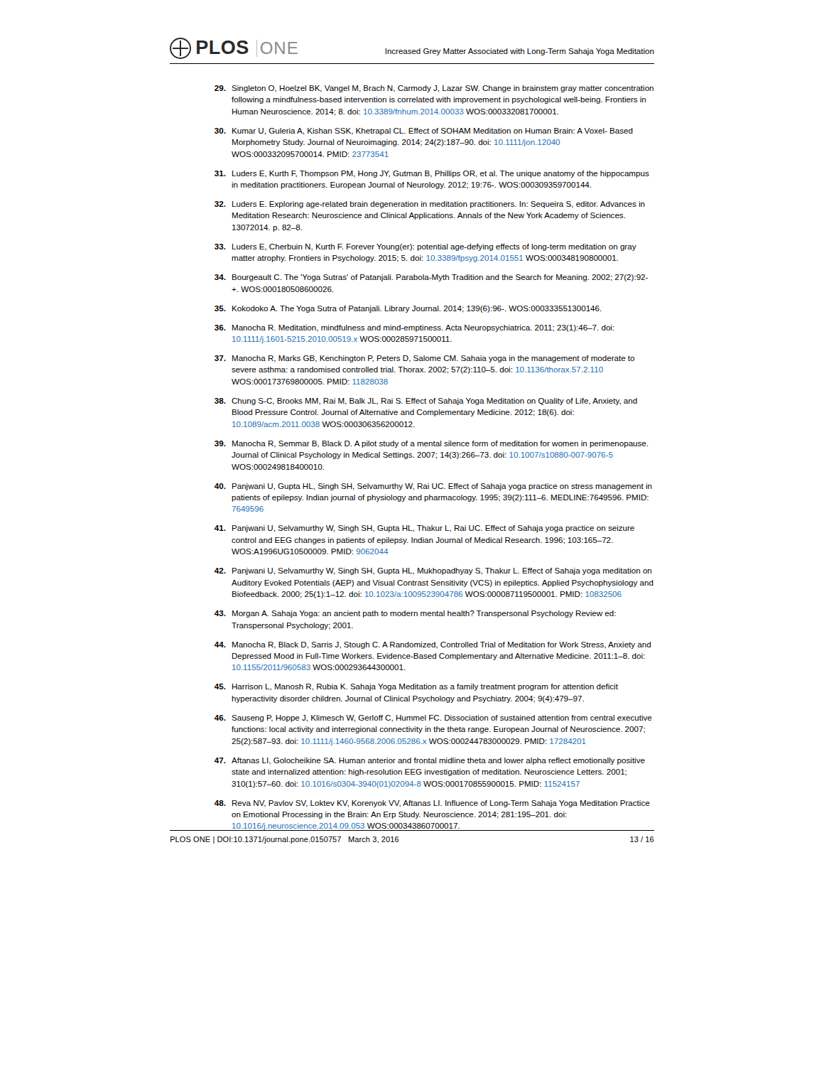PLOS ONE
Increased Grey Matter Associated with Long-Term Sahaja Yoga Meditation
29. Singleton O, Hoelzel BK, Vangel M, Brach N, Carmody J, Lazar SW. Change in brainstem gray matter concentration following a mindfulness-based intervention is correlated with improvement in psychological well-being. Frontiers in Human Neuroscience. 2014; 8. doi: 10.3389/fnhum.2014.00033 WOS:000332081700001.
30. Kumar U, Guleria A, Kishan SSK, Khetrapal CL. Effect of SOHAM Meditation on Human Brain: A Voxel- Based Morphometry Study. Journal of Neuroimaging. 2014; 24(2):187–90. doi: 10.1111/jon.12040 WOS:000332095700014. PMID: 23773541
31. Luders E, Kurth F, Thompson PM, Hong JY, Gutman B, Phillips OR, et al. The unique anatomy of the hippocampus in meditation practitioners. European Journal of Neurology. 2012; 19:76-. WOS:000309359700144.
32. Luders E. Exploring age-related brain degeneration in meditation practitioners. In: Sequeira S, editor. Advances in Meditation Research: Neuroscience and Clinical Applications. Annals of the New York Academy of Sciences. 13072014. p. 82–8.
33. Luders E, Cherbuin N, Kurth F. Forever Young(er): potential age-defying effects of long-term meditation on gray matter atrophy. Frontiers in Psychology. 2015; 5. doi: 10.3389/fpsyg.2014.01551 WOS:000348190800001.
34. Bourgeault C. The 'Yoga Sutras' of Patanjali. Parabola-Myth Tradition and the Search for Meaning. 2002; 27(2):92-+. WOS:000180508600026.
35. Kokodoko A. The Yoga Sutra of Patanjali. Library Journal. 2014; 139(6):96-. WOS:000333551300146.
36. Manocha R. Meditation, mindfulness and mind-emptiness. Acta Neuropsychiatrica. 2011; 23(1):46–7. doi: 10.1111/j.1601-5215.2010.00519.x WOS:000285971500011.
37. Manocha R, Marks GB, Kenchington P, Peters D, Salome CM. Sahaia yoga in the management of moderate to severe asthma: a randomised controlled trial. Thorax. 2002; 57(2):110–5. doi: 10.1136/thorax.57.2.110 WOS:000173769800005. PMID: 11828038
38. Chung S-C, Brooks MM, Rai M, Balk JL, Rai S. Effect of Sahaja Yoga Meditation on Quality of Life, Anxiety, and Blood Pressure Control. Journal of Alternative and Complementary Medicine. 2012; 18(6). doi: 10.1089/acm.2011.0038 WOS:000306356200012.
39. Manocha R, Semmar B, Black D. A pilot study of a mental silence form of meditation for women in perimenopause. Journal of Clinical Psychology in Medical Settings. 2007; 14(3):266–73. doi: 10.1007/s10880-007-9076-5 WOS:000249818400010.
40. Panjwani U, Gupta HL, Singh SH, Selvamurthy W, Rai UC. Effect of Sahaja yoga practice on stress management in patients of epilepsy. Indian journal of physiology and pharmacology. 1995; 39(2):111–6. MEDLINE:7649596. PMID: 7649596
41. Panjwani U, Selvamurthy W, Singh SH, Gupta HL, Thakur L, Rai UC. Effect of Sahaja yoga practice on seizure control and EEG changes in patients of epilepsy. Indian Journal of Medical Research. 1996; 103:165–72. WOS:A1996UG10500009. PMID: 9062044
42. Panjwani U, Selvamurthy W, Singh SH, Gupta HL, Mukhopadhyay S, Thakur L. Effect of Sahaja yoga meditation on Auditory Evoked Potentials (AEP) and Visual Contrast Sensitivity (VCS) in epileptics. Applied Psychophysiology and Biofeedback. 2000; 25(1):1–12. doi: 10.1023/a:1009523904786 WOS:000087119500001. PMID: 10832506
43. Morgan A. Sahaja Yoga: an ancient path to modern mental health? Transpersonal Psychology Review ed: Transpersonal Psychology; 2001.
44. Manocha R, Black D, Sarris J, Stough C. A Randomized, Controlled Trial of Meditation for Work Stress, Anxiety and Depressed Mood in Full-Time Workers. Evidence-Based Complementary and Alternative Medicine. 2011:1–8. doi: 10.1155/2011/960583 WOS:000293644300001.
45. Harrison L, Manosh R, Rubia K. Sahaja Yoga Meditation as a family treatment program for attention deficit hyperactivity disorder children. Journal of Clinical Psychology and Psychiatry. 2004; 9(4):479–97.
46. Sauseng P, Hoppe J, Klimesch W, Gerloff C, Hummel FC. Dissociation of sustained attention from central executive functions: local activity and interregional connectivity in the theta range. European Journal of Neuroscience. 2007; 25(2):587–93. doi: 10.1111/j.1460-9568.2006.05286.x WOS:000244783000029. PMID: 17284201
47. Aftanas LI, Golocheikine SA. Human anterior and frontal midline theta and lower alpha reflect emotionally positive state and internalized attention: high-resolution EEG investigation of meditation. Neuroscience Letters. 2001; 310(1):57–60. doi: 10.1016/s0304-3940(01)02094-8 WOS:000170855900015. PMID: 11524157
48. Reva NV, Pavlov SV, Loktev KV, Korenyok VV, Aftanas LI. Influence of Long-Term Sahaja Yoga Meditation Practice on Emotional Processing in the Brain: An Erp Study. Neuroscience. 2014; 281:195–201. doi: 10.1016/j.neuroscience.2014.09.053 WOS:000343860700017.
PLOS ONE | DOI:10.1371/journal.pone.0150757 March 3, 2016
13 / 16